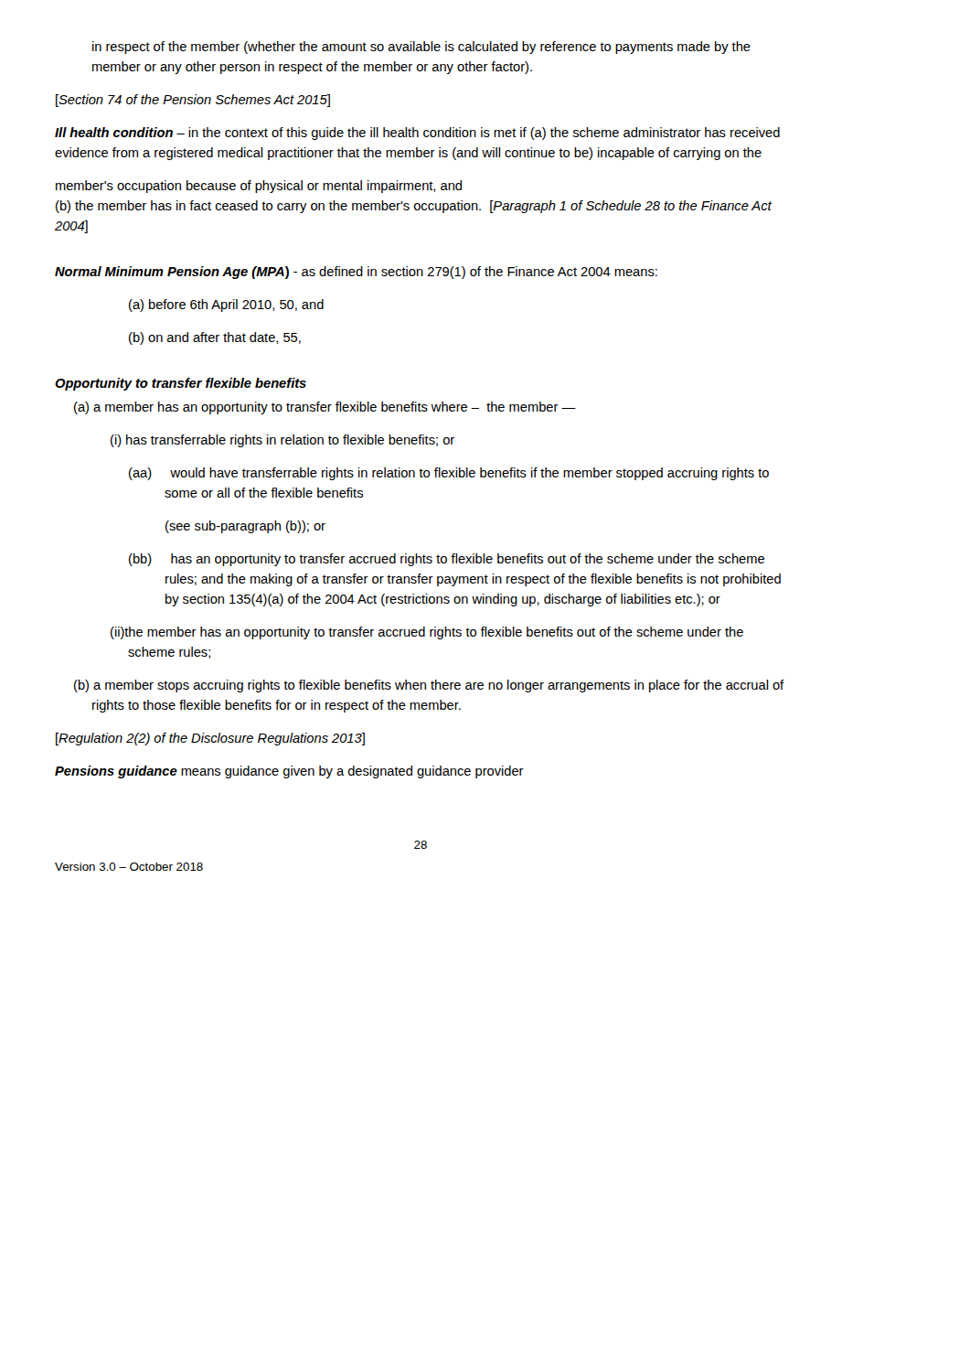in respect of the member (whether the amount so available is calculated by reference to payments made by the member or any other person in respect of the member or any other factor).
[Section 74 of the Pension Schemes Act 2015]
Ill health condition – in the context of this guide the ill health condition is met if (a) the scheme administrator has received evidence from a registered medical practitioner that the member is (and will continue to be) incapable of carrying on the
member's occupation because of physical or mental impairment, and
(b) the member has in fact ceased to carry on the member's occupation. [Paragraph 1 of Schedule 28 to the Finance Act 2004]
Normal Minimum Pension Age (MPA) - as defined in section 279(1) of the Finance Act 2004 means:
(a) before 6th April 2010, 50, and
(b) on and after that date, 55,
Opportunity to transfer flexible benefits
(a) a member has an opportunity to transfer flexible benefits where – the member —
(i) has transferrable rights in relation to flexible benefits; or
(aa) would have transferrable rights in relation to flexible benefits if the member stopped accruing rights to some or all of the flexible benefits
(see sub-paragraph (b)); or
(bb) has an opportunity to transfer accrued rights to flexible benefits out of the scheme under the scheme rules; and the making of a transfer or transfer payment in respect of the flexible benefits is not prohibited by section 135(4)(a) of the 2004 Act (restrictions on winding up, discharge of liabilities etc.); or
(ii)the member has an opportunity to transfer accrued rights to flexible benefits out of the scheme under the scheme rules;
(b) a member stops accruing rights to flexible benefits when there are no longer arrangements in place for the accrual of rights to those flexible benefits for or in respect of the member.
[Regulation 2(2) of the Disclosure Regulations 2013]
Pensions guidance means guidance given by a designated guidance provider
28
Version 3.0 – October 2018